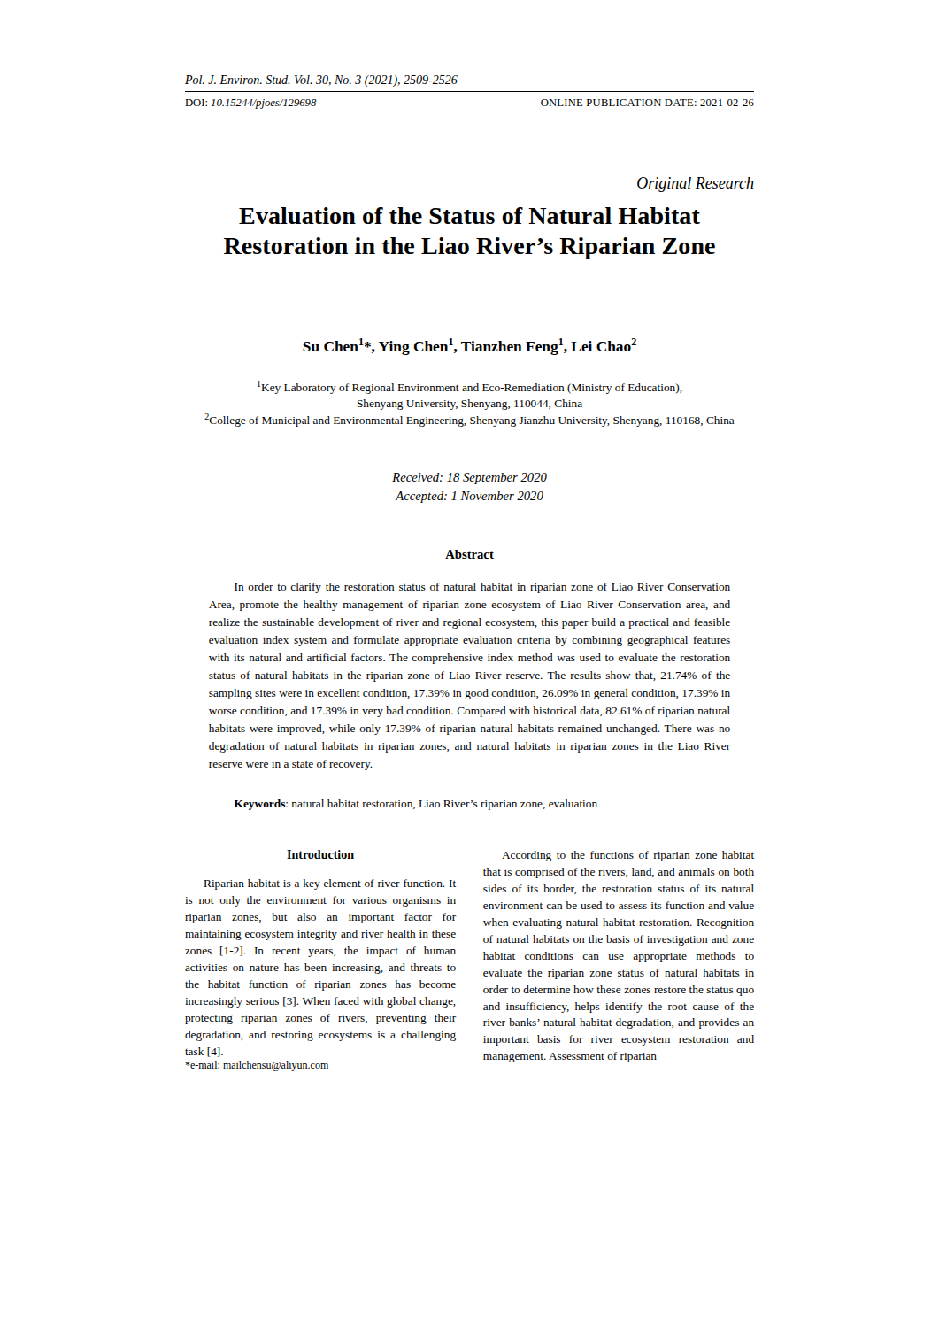Pol. J. Environ. Stud. Vol. 30, No. 3 (2021), 2509-2526
DOI: 10.15244/pjoes/129698 ONLINE PUBLICATION DATE: 2021-02-26
Original Research
Evaluation of the Status of Natural Habitat
Restoration in the Liao River’s Riparian Zone
Su Chen1*, Ying Chen1, Tianzhen Feng1, Lei Chao2
1Key Laboratory of Regional Environment and Eco-Remediation (Ministry of Education),
Shenyang University, Shenyang, 110044, China
2College of Municipal and Environmental Engineering, Shenyang Jianzhu University, Shenyang, 110168, China
Received: 18 September 2020
Accepted: 1 November 2020
Abstract
In order to clarify the restoration status of natural habitat in riparian zone of Liao River Conservation Area, promote the healthy management of riparian zone ecosystem of Liao River Conservation area, and realize the sustainable development of river and regional ecosystem, this paper build a practical and feasible evaluation index system and formulate appropriate evaluation criteria by combining geographical features with its natural and artificial factors. The comprehensive index method was used to evaluate the restoration status of natural habitats in the riparian zone of Liao River reserve. The results show that, 21.74% of the sampling sites were in excellent condition, 17.39% in good condition, 26.09% in general condition, 17.39% in worse condition, and 17.39% in very bad condition. Compared with historical data, 82.61% of riparian natural habitats were improved, while only 17.39% of riparian natural habitats remained unchanged. There was no degradation of natural habitats in riparian zones, and natural habitats in riparian zones in the Liao River reserve were in a state of recovery.
Keywords: natural habitat restoration, Liao River’s riparian zone, evaluation
Introduction
Riparian habitat is a key element of river function. It is not only the environment for various organisms in riparian zones, but also an important factor for maintaining ecosystem integrity and river health in these zones [1-2]. In recent years, the impact of human activities on nature has been increasing, and threats to the habitat function of riparian zones has become increasingly serious [3]. When faced with global change, protecting riparian zones of rivers, preventing their degradation, and restoring ecosystems is a challenging task [4].
According to the functions of riparian zone habitat that is comprised of the rivers, land, and animals on both sides of its border, the restoration status of its natural environment can be used to assess its function and value when evaluating natural habitat restoration. Recognition of natural habitats on the basis of investigation and zone habitat conditions can use appropriate methods to evaluate the riparian zone status of natural habitats in order to determine how these zones restore the status quo and insufficiency, helps identify the root cause of the river banks’ natural habitat degradation, and provides an important basis for river ecosystem restoration and management. Assessment of riparian
*e-mail: mailchensu@aliyun.com